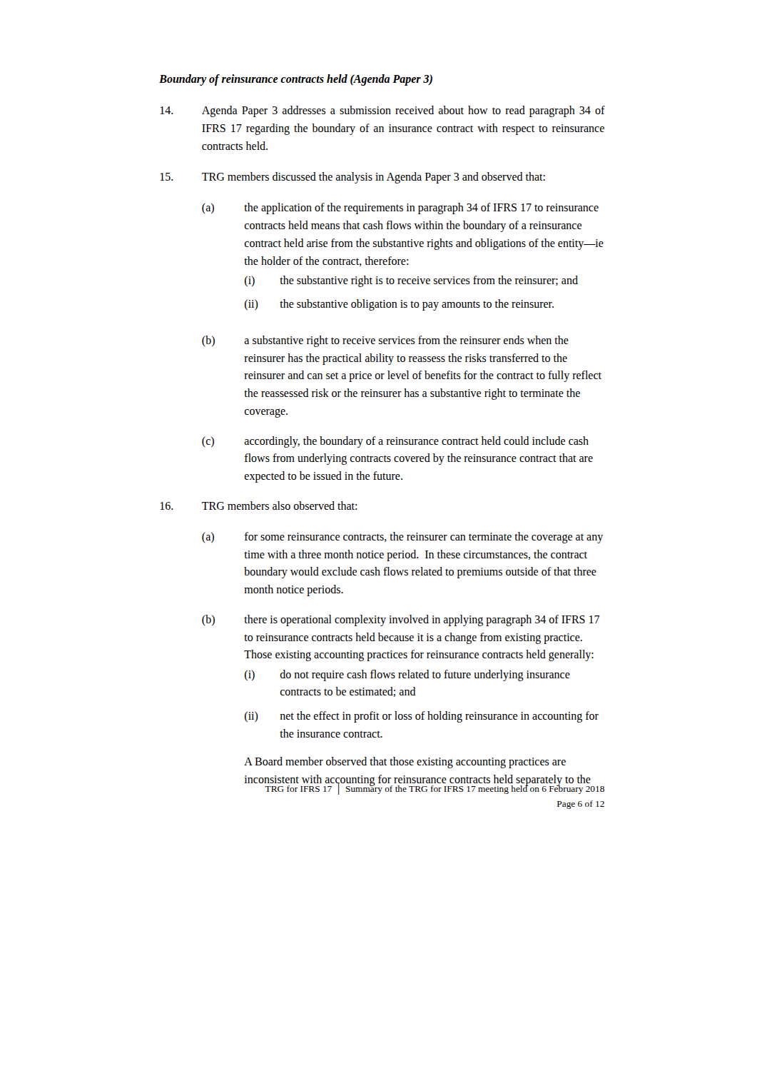Boundary of reinsurance contracts held (Agenda Paper 3)
14.
Agenda Paper 3 addresses a submission received about how to read paragraph 34 of IFRS 17 regarding the boundary of an insurance contract with respect to reinsurance contracts held.
15.
TRG members discussed the analysis in Agenda Paper 3 and observed that:
(a)
the application of the requirements in paragraph 34 of IFRS 17 to reinsurance contracts held means that cash flows within the boundary of a reinsurance contract held arise from the substantive rights and obligations of the entity—ie the holder of the contract, therefore:
(i)
the substantive right is to receive services from the reinsurer; and
(ii)
the substantive obligation is to pay amounts to the reinsurer.
(b)
a substantive right to receive services from the reinsurer ends when the reinsurer has the practical ability to reassess the risks transferred to the reinsurer and can set a price or level of benefits for the contract to fully reflect the reassessed risk or the reinsurer has a substantive right to terminate the coverage.
(c)
accordingly, the boundary of a reinsurance contract held could include cash flows from underlying contracts covered by the reinsurance contract that are expected to be issued in the future.
16.
TRG members also observed that:
(a)
for some reinsurance contracts, the reinsurer can terminate the coverage at any time with a three month notice period. In these circumstances, the contract boundary would exclude cash flows related to premiums outside of that three month notice periods.
(b)
there is operational complexity involved in applying paragraph 34 of IFRS 17 to reinsurance contracts held because it is a change from existing practice. Those existing accounting practices for reinsurance contracts held generally:
(i)
do not require cash flows related to future underlying insurance contracts to be estimated; and
(ii)
net the effect in profit or loss of holding reinsurance in accounting for the insurance contract.
A Board member observed that those existing accounting practices are inconsistent with accounting for reinsurance contracts held separately to the
TRG for IFRS 17│Summary of the TRG for IFRS 17 meeting held on 6 February 2018
Page 6 of 12